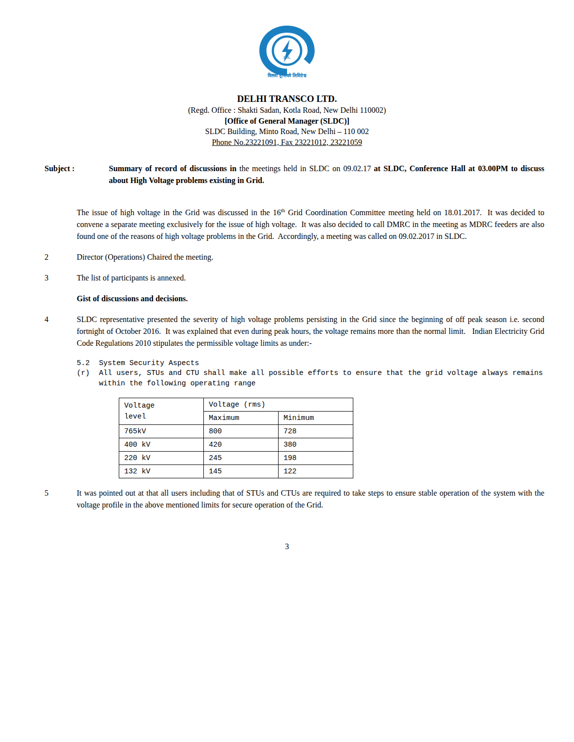DTL दिल्ली ट्रांसको लिमिटेड
DELHI TRANSCO LTD.
(Regd. Office : Shakti Sadan, Kotla Road, New Delhi 110002)
[Office of General Manager (SLDC)]
SLDC Building, Minto Road, New Delhi – 110 002
Phone No.23221091, Fax 23221012, 23221059
Subject :
Summary of record of discussions in the meetings held in SLDC on 09.02.17 at SLDC, Conference Hall at 03.00PM to discuss about High Voltage problems existing in Grid.
The issue of high voltage in the Grid was discussed in the 16th Grid Coordination Committee meeting held on 18.01.2017. It was decided to convene a separate meeting exclusively for the issue of high voltage. It was also decided to call DMRC in the meeting as MDRC feeders are also found one of the reasons of high voltage problems in the Grid. Accordingly, a meeting was called on 09.02.2017 in SLDC.
2
Director (Operations) Chaired the meeting.
3
The list of participants is annexed.
Gist of discussions and decisions.
4
SLDC representative presented the severity of high voltage problems persisting in the Grid since the beginning of off peak season i.e. second fortnight of October 2016. It was explained that even during peak hours, the voltage remains more than the normal limit. Indian Electricity Grid Code Regulations 2010 stipulates the permissible voltage limits as under:-
5.2
System Security Aspects
(r)
All users, STUs and CTU shall make all possible efforts to ensure that the grid voltage always remains within the following operating range
| Voltage level | Voltage (rms) |
| Maximum | Minimum |
| 765kV | 800 | 728 |
| 400 kV | 420 | 380 |
| 220 kV | 245 | 198 |
| 132 kV | 145 | 122 |
5
It was pointed out at that all users including that of STUs and CTUs are required to take steps to ensure stable operation of the system with the voltage profile in the above mentioned limits for secure operation of the Grid.
3